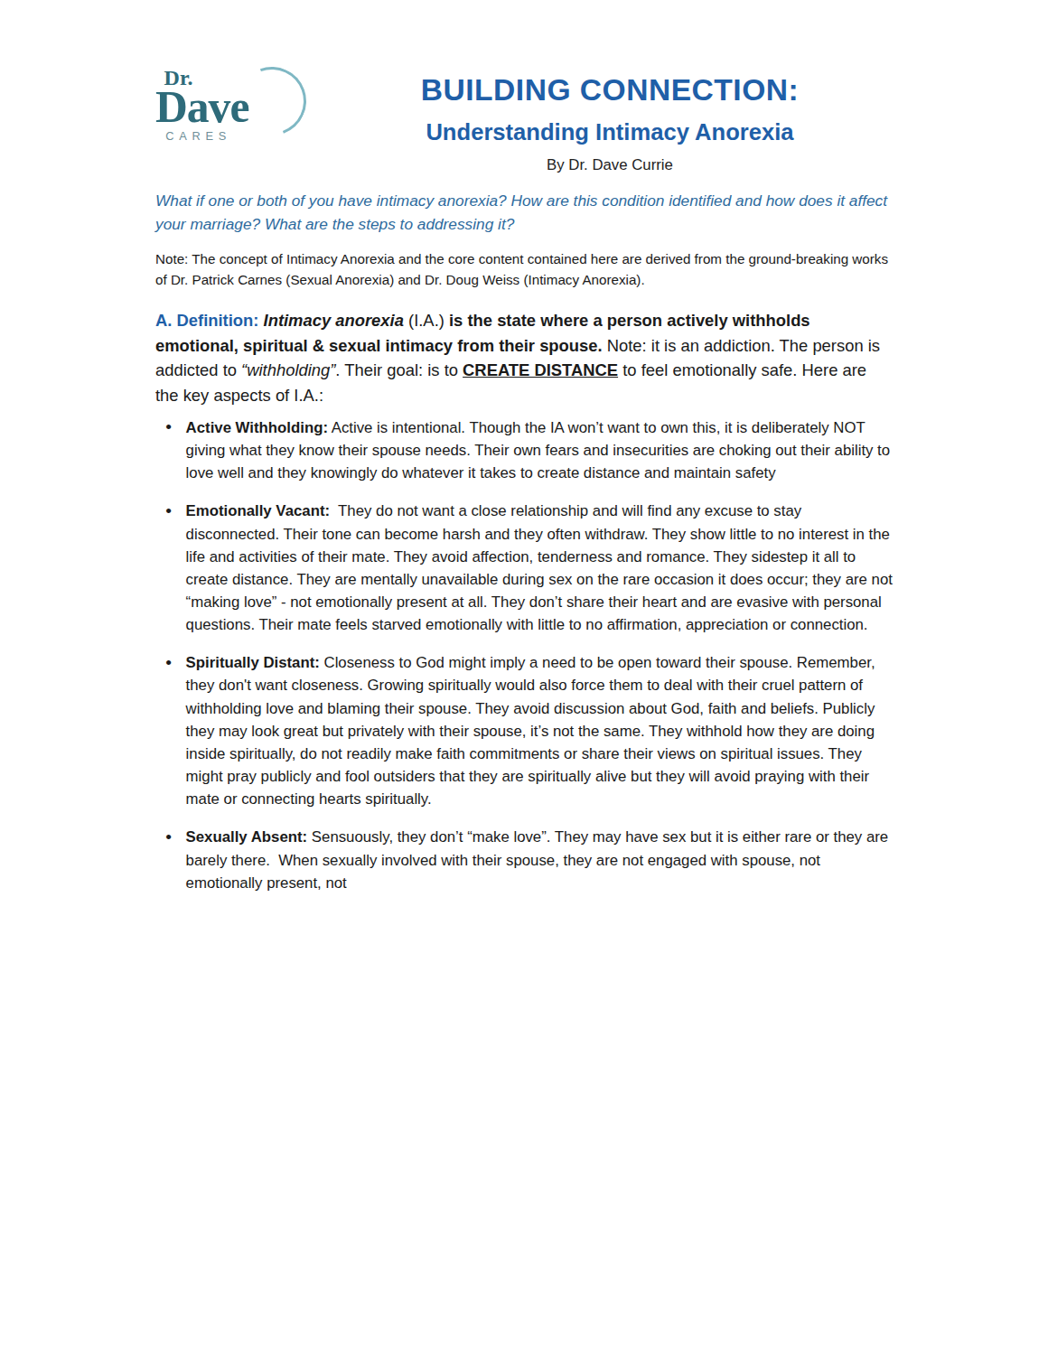Dr.
Dave
CARES
BUILDING CONNECTION:
Understanding Intimacy Anorexia
By Dr. Dave Currie
What if one or both of you have intimacy anorexia? How are this condition identified and how does it affect your marriage? What are the steps to addressing it?
Note: The concept of Intimacy Anorexia and the core content contained here are derived from the ground-breaking works of Dr. Patrick Carnes (Sexual Anorexia) and Dr. Doug Weiss (Intimacy Anorexia).
A. Definition: Intimacy anorexia (I.A.) is the state where a person actively withholds emotional, spiritual & sexual intimacy from their spouse. Note: it is an addiction. The person is addicted to “withholding”. Their goal: is to CREATE DISTANCE to feel emotionally safe. Here are the key aspects of I.A.:
Active Withholding: Active is intentional. Though the IA won’t want to own this, it is deliberately NOT giving what they know their spouse needs. Their own fears and insecurities are choking out their ability to love well and they knowingly do whatever it takes to create distance and maintain safety
Emotionally Vacant: They do not want a close relationship and will find any excuse to stay disconnected. Their tone can become harsh and they often withdraw. They show little to no interest in the life and activities of their mate. They avoid affection, tenderness and romance. They sidestep it all to create distance. They are mentally unavailable during sex on the rare occasion it does occur; they are not “making love” - not emotionally present at all. They don’t share their heart and are evasive with personal questions. Their mate feels starved emotionally with little to no affirmation, appreciation or connection.
Spiritually Distant: Closeness to God might imply a need to be open toward their spouse. Remember, they don't want closeness. Growing spiritually would also force them to deal with their cruel pattern of withholding love and blaming their spouse. They avoid discussion about God, faith and beliefs. Publicly they may look great but privately with their spouse, it’s not the same. They withhold how they are doing inside spiritually, do not readily make faith commitments or share their views on spiritual issues. They might pray publicly and fool outsiders that they are spiritually alive but they will avoid praying with their mate or connecting hearts spiritually.
Sexually Absent: Sensuously, they don’t “make love”. They may have sex but it is either rare or they are barely there. When sexually involved with their spouse, they are not engaged with spouse, not emotionally present, not